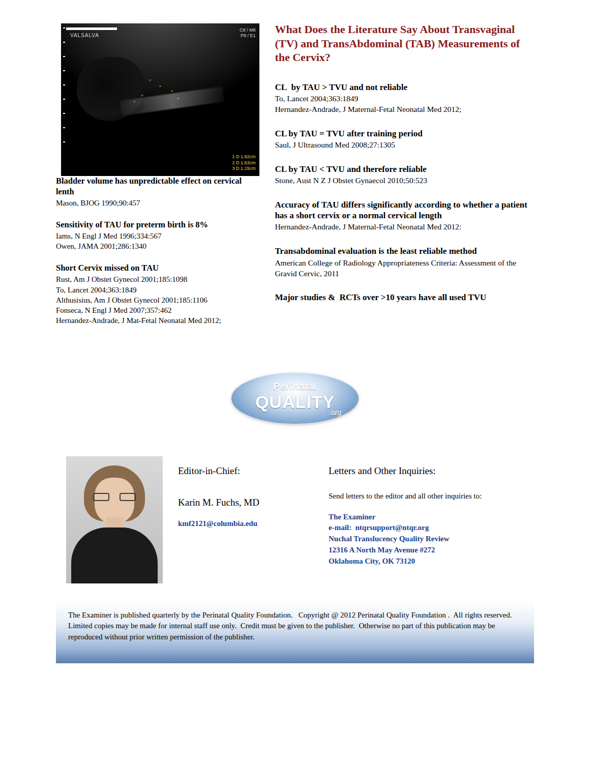VALSALVA
C8 / M8
P8 / E1
1 D 1.82cm
2 D 1.63cm
3 D 1.15cm
Bladder volume has unpredictable effect on cervical lenth
Mason, BJOG 1990;90:457
Sensitivity of TAU for preterm birth is 8%
Iams, N Engl J Med 1996;334:567
Owen, JAMA 2001;286:1340
Short Cervix missed on TAU
Rust, Am J Obstet Gynecol 2001;185:1098
To, Lancet 2004;363:1849
Althusisius, Am J Obstet Gynecol 2001;185:1106
Fonseca, N Engl J Med 2007;357:462
Hernandez-Andrade, J Mat-Fetal Neonatal Med 2012;
What Does the Literature Say About Transvaginal (TV) and TransAbdominal (TAB) Measurements of the Cervix?
CL by TAU > TVU and not reliable
To, Lancet 2004;363:1849
Hernandez-Andrade, J Maternal-Fetal Neonatal Med 2012;
CL by TAU = TVU after training period
Saul, J Ultrasound Med 2008;27:1305
CL by TAU < TVU and therefore reliable
Stone, Aust N Z J Obstet Gynaecol 2010;50:523
Accuracy of TAU differs significantly according to whether a patient has a short cervix or a normal cervical length
Hernandez-Andrade, J Maternal-Fetal Neonatal Med 2012:
Transabdominal evaluation is the least reliable method
American College of Radiology Appropriateness Criteria: Assessment of the Gravid Cervic, 2011
Major studies & RCTs over >10 years have all used TVU
Perinatal
QUALITY
.org
Editor-in-Chief:
Karin M. Fuchs, MD
kmf2121@columbia.edu
Letters and Other Inquiries:
Send letters to the editor and all other inquiries to:
The Examiner
e-mail: ntqrsupport@ntqr.org
Nuchal Translucency Quality Review
12316 A North May Avenue #272
Oklahoma City, OK 73120
The Examiner is published quarterly by the Perinatal Quality Foundation. Copyright @ 2012 Perinatal Quality Foundation . All rights reserved. Limited copies may be made for internal staff use only. Credit must be given to the publisher. Otherwise no part of this publication may be reproduced without prior written permission of the publisher.